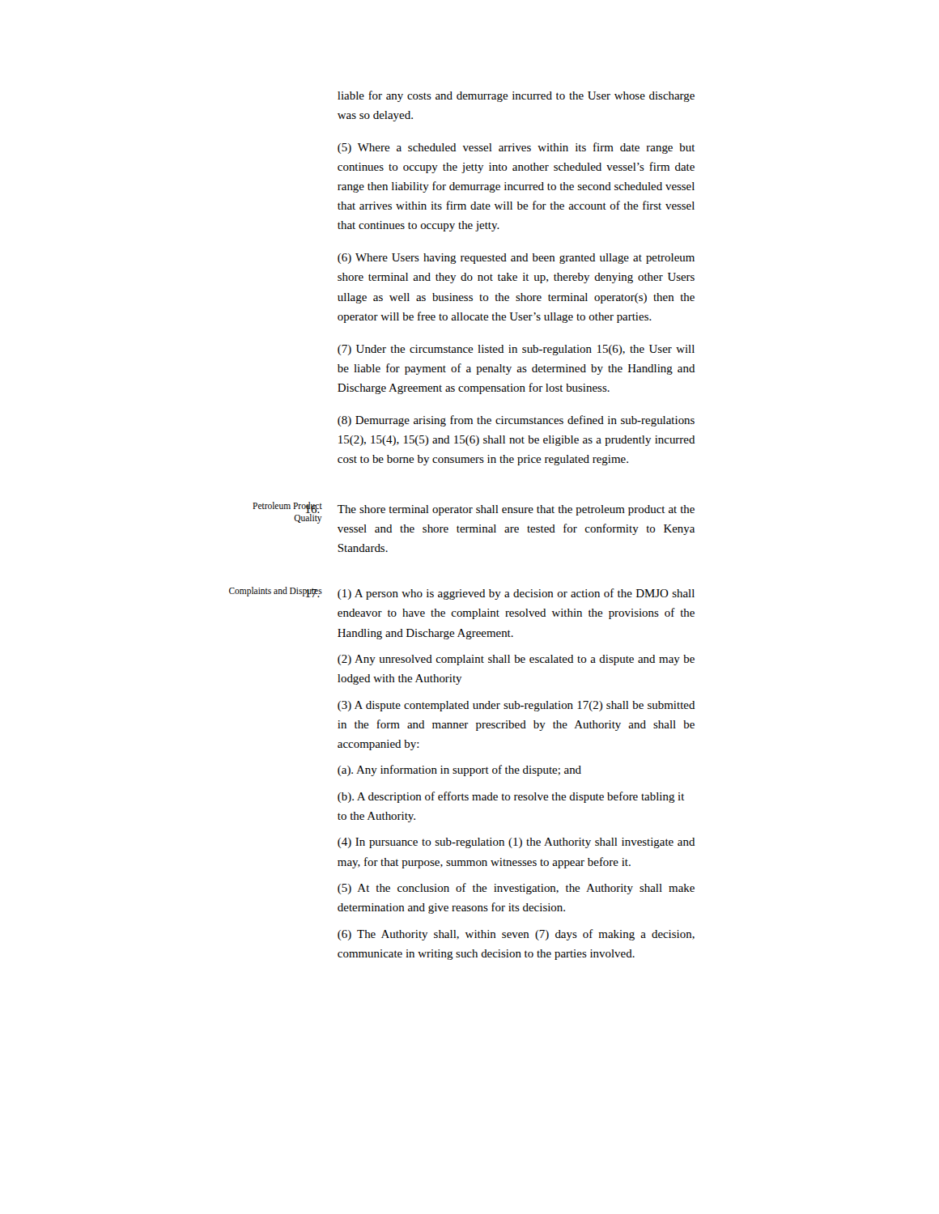liable for any costs and demurrage incurred to the User whose discharge was so delayed.
(5) Where a scheduled vessel arrives within its firm date range but continues to occupy the jetty into another scheduled vessel’s firm date range then liability for demurrage incurred to the second scheduled vessel that arrives within its firm date will be for the account of the first vessel that continues to occupy the jetty.
(6) Where Users having requested and been granted ullage at petroleum shore terminal and they do not take it up, thereby denying other Users ullage as well as business to the shore terminal operator(s) then the operator will be free to allocate the User’s ullage to other parties.
(7) Under the circumstance listed in sub-regulation 15(6), the User will be liable for payment of a penalty as determined by the Handling and Discharge Agreement as compensation for lost business.
(8) Demurrage arising from the circumstances defined in sub-regulations 15(2), 15(4), 15(5) and 15(6) shall not be eligible as a prudently incurred cost to be borne by consumers in the price regulated regime.
Petroleum Product
Quality
16.
The shore terminal operator shall ensure that the petroleum product at the vessel and the shore terminal are tested for conformity to Kenya Standards.
Complaints and Disputes
17.
(1) A person who is aggrieved by a decision or action of the DMJO shall endeavor to have the complaint resolved within the provisions of the Handling and Discharge Agreement.
(2) Any unresolved complaint shall be escalated to a dispute and may be lodged with the Authority
(3) A dispute contemplated under sub-regulation 17(2) shall be submitted in the form and manner prescribed by the Authority and shall be accompanied by:
(a). Any information in support of the dispute; and
(b). A description of efforts made to resolve the dispute before tabling it to the Authority.
(4) In pursuance to sub-regulation (1) the Authority shall investigate and may, for that purpose, summon witnesses to appear before it.
(5) At the conclusion of the investigation, the Authority shall make determination and give reasons for its decision.
(6) The Authority shall, within seven (7) days of making a decision, communicate in writing such decision to the parties involved.